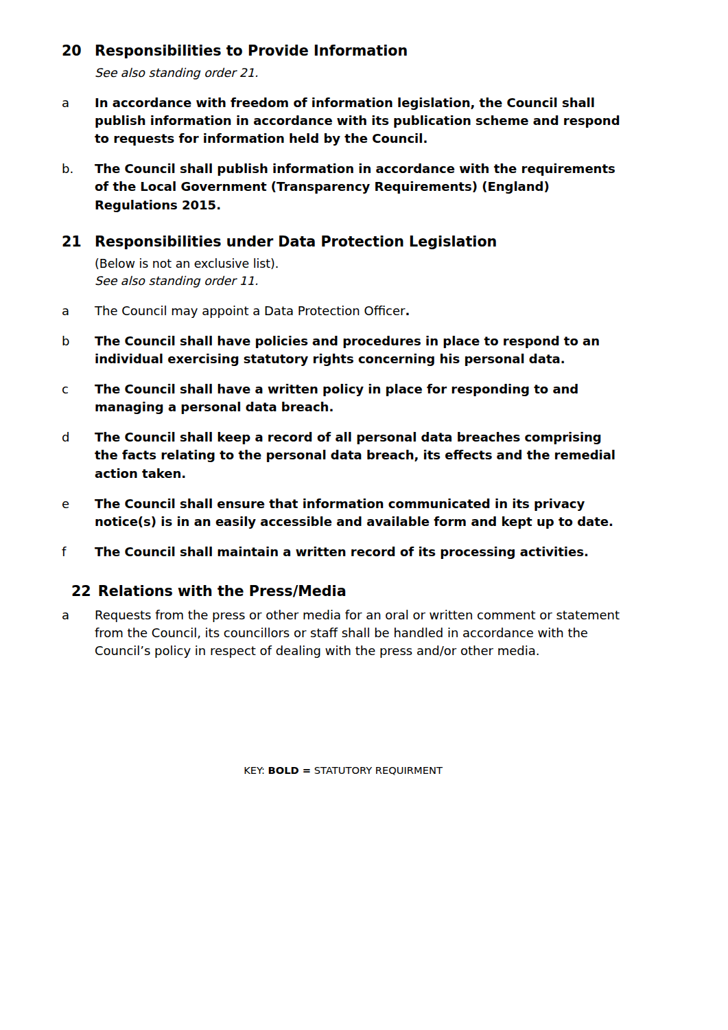20
Responsibilities to Provide Information
See also standing order 21.
a In accordance with freedom of information legislation, the Council shall publish information in accordance with its publication scheme and respond to requests for information held by the Council.
b. The Council shall publish information in accordance with the requirements of the Local Government (Transparency Requirements) (England) Regulations 2015.
21
Responsibilities under Data Protection Legislation
(Below is not an exclusive list).
See also standing order 11.
a The Council may appoint a Data Protection Officer.
b The Council shall have policies and procedures in place to respond to an individual exercising statutory rights concerning his personal data.
c The Council shall have a written policy in place for responding to and managing a personal data breach.
d The Council shall keep a record of all personal data breaches comprising the facts relating to the personal data breach, its effects and the remedial action taken.
e The Council shall ensure that information communicated in its privacy notice(s) is in an easily accessible and available form and kept up to date.
f The Council shall maintain a written record of its processing activities.
22
Relations with the Press/Media
a Requests from the press or other media for an oral or written comment or statement from the Council, its councillors or staff shall be handled in accordance with the Council’s policy in respect of dealing with the press and/or other media.
KEY: BOLD = STATUTORY REQUIRMENT